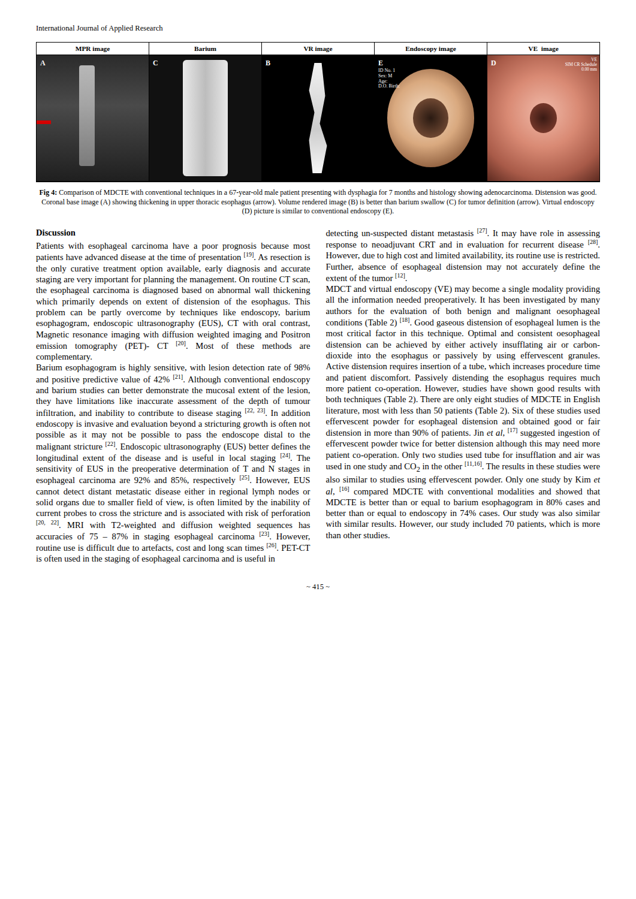International Journal of Applied Research
MPR image
A
Barium
C
VR image
B
Endoscopy image
E ID No. 1
Sex: M
Age:
D.O. Birth:
VE image
D VE
SIM CR Schedule
0.00 mm
Fig 4: Comparison of MDCTE with conventional techniques in a 67-year-old male patient presenting with dysphagia for 7 months and histology showing adenocarcinoma. Distension was good. Coronal base image (A) showing thickening in upper thoracic esophagus (arrow). Volume rendered image (B) is better than barium swallow (C) for tumor definition (arrow). Virtual endoscopy (D) picture is similar to conventional endoscopy (E).
Discussion
Patients with esophageal carcinoma have a poor prognosis because most patients have advanced disease at the time of presentation [19]. As resection is the only curative treatment option available, early diagnosis and accurate staging are very important for planning the management. On routine CT scan, the esophageal carcinoma is diagnosed based on abnormal wall thickening which primarily depends on extent of distension of the esophagus. This problem can be partly overcome by techniques like endoscopy, barium esophagogram, endoscopic ultrasonography (EUS), CT with oral contrast, Magnetic resonance imaging with diffusion weighted imaging and Positron emission tomography (PET)- CT [20]. Most of these methods are complementary.
Barium esophagogram is highly sensitive, with lesion detection rate of 98% and positive predictive value of 42% [21]. Although conventional endoscopy and barium studies can better demonstrate the mucosal extent of the lesion, they have limitations like inaccurate assessment of the depth of tumour infiltration, and inability to contribute to disease staging [22, 23]. In addition endoscopy is invasive and evaluation beyond a stricturing growth is often not possible as it may not be possible to pass the endoscope distal to the malignant stricture [22]. Endoscopic ultrasonography (EUS) better defines the longitudinal extent of the disease and is useful in local staging [24]. The sensitivity of EUS in the preoperative determination of T and N stages in esophageal carcinoma are 92% and 85%, respectively [25]. However, EUS cannot detect distant metastatic disease either in regional lymph nodes or solid organs due to smaller field of view, is often limited by the inability of current probes to cross the stricture and is associated with risk of perforation [20, 22]. MRI with T2-weighted and diffusion weighted sequences has accuracies of 75 – 87% in staging esophageal carcinoma [23]. However, routine use is difficult due to artefacts, cost and long scan times [26]. PET-CT is often used in the staging of esophageal carcinoma and is useful in
detecting un-suspected distant metastasis [27]. It may have role in assessing response to neoadjuvant CRT and in evaluation for recurrent disease [28]. However, due to high cost and limited availability, its routine use is restricted. Further, absence of esophageal distension may not accurately define the extent of the tumor [12].
MDCT and virtual endoscopy (VE) may become a single modality providing all the information needed preoperatively. It has been investigated by many authors for the evaluation of both benign and malignant oesophageal conditions (Table 2) [18]. Good gaseous distension of esophageal lumen is the most critical factor in this technique. Optimal and consistent oesophageal distension can be achieved by either actively insufflating air or carbon-dioxide into the esophagus or passively by using effervescent granules. Active distension requires insertion of a tube, which increases procedure time and patient discomfort. Passively distending the esophagus requires much more patient co-operation. However, studies have shown good results with both techniques (Table 2). There are only eight studies of MDCTE in English literature, most with less than 50 patients (Table 2). Six of these studies used effervescent powder for esophageal distension and obtained good or fair distension in more than 90% of patients. Jin et al, [17] suggested ingestion of effervescent powder twice for better distension although this may need more patient co-operation. Only two studies used tube for insufflation and air was used in one study and CO2 in the other [11,16]. The results in these studies were also similar to studies using effervescent powder. Only one study by Kim et al, [16] compared MDCTE with conventional modalities and showed that MDCTE is better than or equal to barium esophagogram in 80% cases and better than or equal to endoscopy in 74% cases. Our study was also similar with similar results. However, our study included 70 patients, which is more than other studies.
~ 415 ~